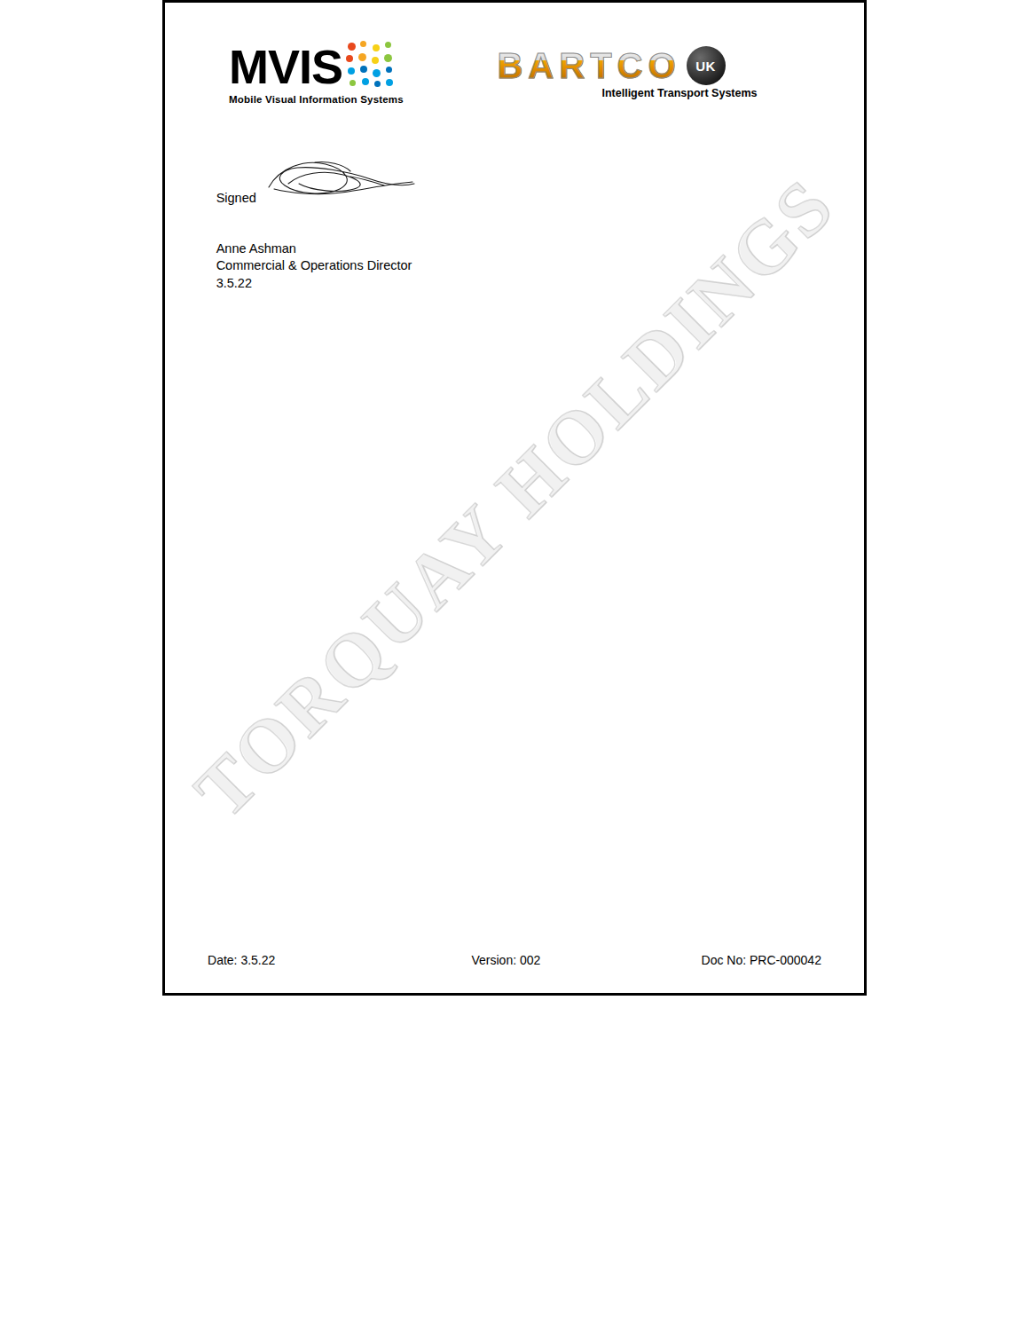TORQUAY HOLDINGS
MVIS
Mobile Visual Information Systems
BARTCO
UK
Intelligent Transport Systems
Signed
Anne Ashman
Commercial & Operations Director
3.5.22
Date: 3.5.22
Version: 002
Doc No: PRC-000042